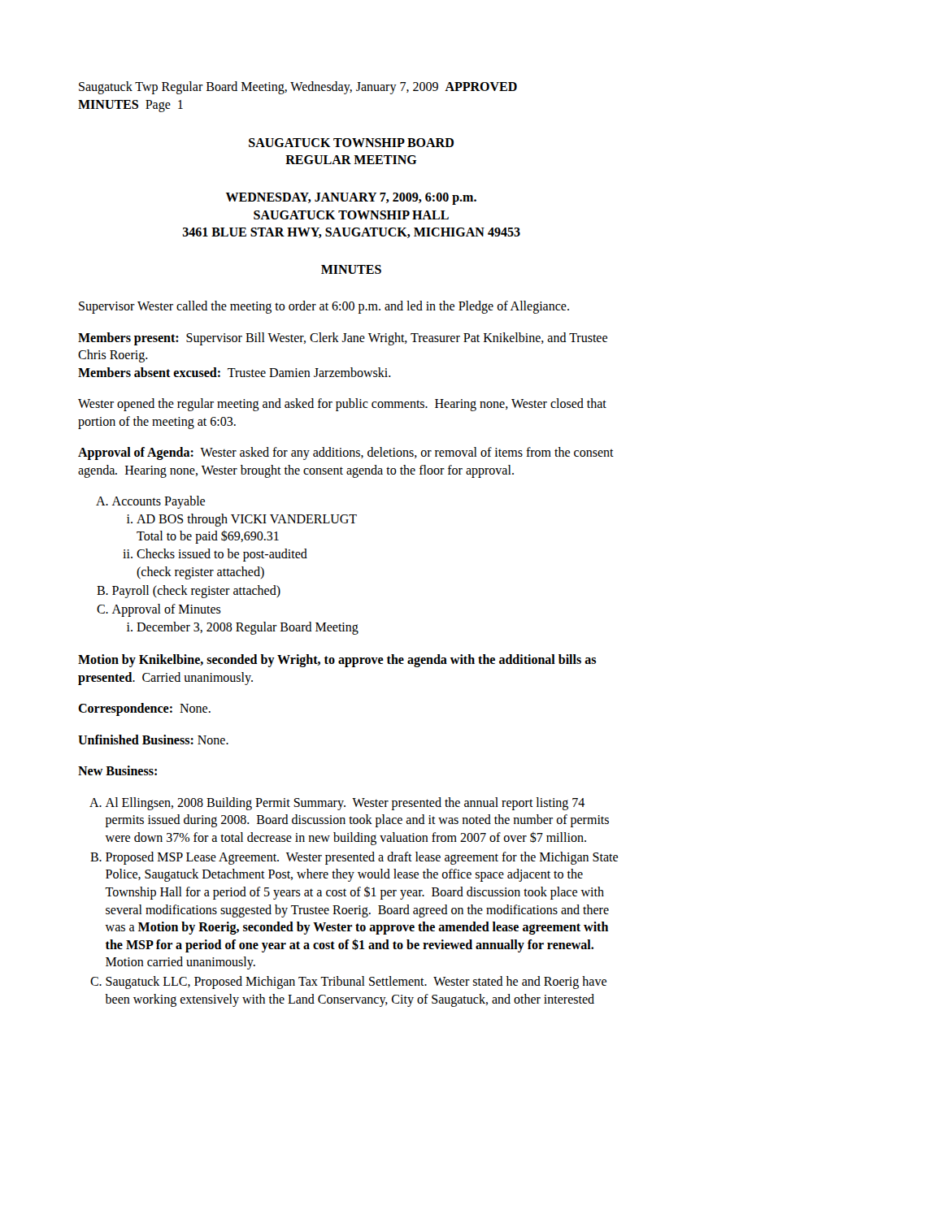Saugatuck Twp Regular Board Meeting, Wednesday, January 7, 2009 APPROVED MINUTES Page 1
SAUGATUCK TOWNSHIP BOARD REGULAR MEETING
WEDNESDAY, JANUARY 7, 2009, 6:00 p.m. SAUGATUCK TOWNSHIP HALL 3461 BLUE STAR HWY, SAUGATUCK, MICHIGAN 49453
MINUTES
Supervisor Wester called the meeting to order at 6:00 p.m. and led in the Pledge of Allegiance.
Members present: Supervisor Bill Wester, Clerk Jane Wright, Treasurer Pat Knikelbine, and Trustee Chris Roerig.
Members absent excused: Trustee Damien Jarzembowski.
Wester opened the regular meeting and asked for public comments. Hearing none, Wester closed that portion of the meeting at 6:03.
Approval of Agenda: Wester asked for any additions, deletions, or removal of items from the consent agenda. Hearing none, Wester brought the consent agenda to the floor for approval.
Accounts Payable
AD BOS through VICKI VANDERLUGT
Total to be paid $69,690.31
Checks issued to be post-audited
(check register attached)
Payroll (check register attached)
Approval of Minutes
December 3, 2008 Regular Board Meeting
Motion by Knikelbine, seconded by Wright, to approve the agenda with the additional bills as presented. Carried unanimously.
Correspondence: None.
Unfinished Business: None.
New Business:
Al Ellingsen, 2008 Building Permit Summary. Wester presented the annual report listing 74 permits issued during 2008. Board discussion took place and it was noted the number of permits were down 37% for a total decrease in new building valuation from 2007 of over $7 million.
Proposed MSP Lease Agreement. Wester presented a draft lease agreement for the Michigan State Police, Saugatuck Detachment Post, where they would lease the office space adjacent to the Township Hall for a period of 5 years at a cost of $1 per year. Board discussion took place with several modifications suggested by Trustee Roerig. Board agreed on the modifications and there was a Motion by Roerig, seconded by Wester to approve the amended lease agreement with the MSP for a period of one year at a cost of $1 and to be reviewed annually for renewal. Motion carried unanimously.
Saugatuck LLC, Proposed Michigan Tax Tribunal Settlement. Wester stated he and Roerig have been working extensively with the Land Conservancy, City of Saugatuck, and other interested